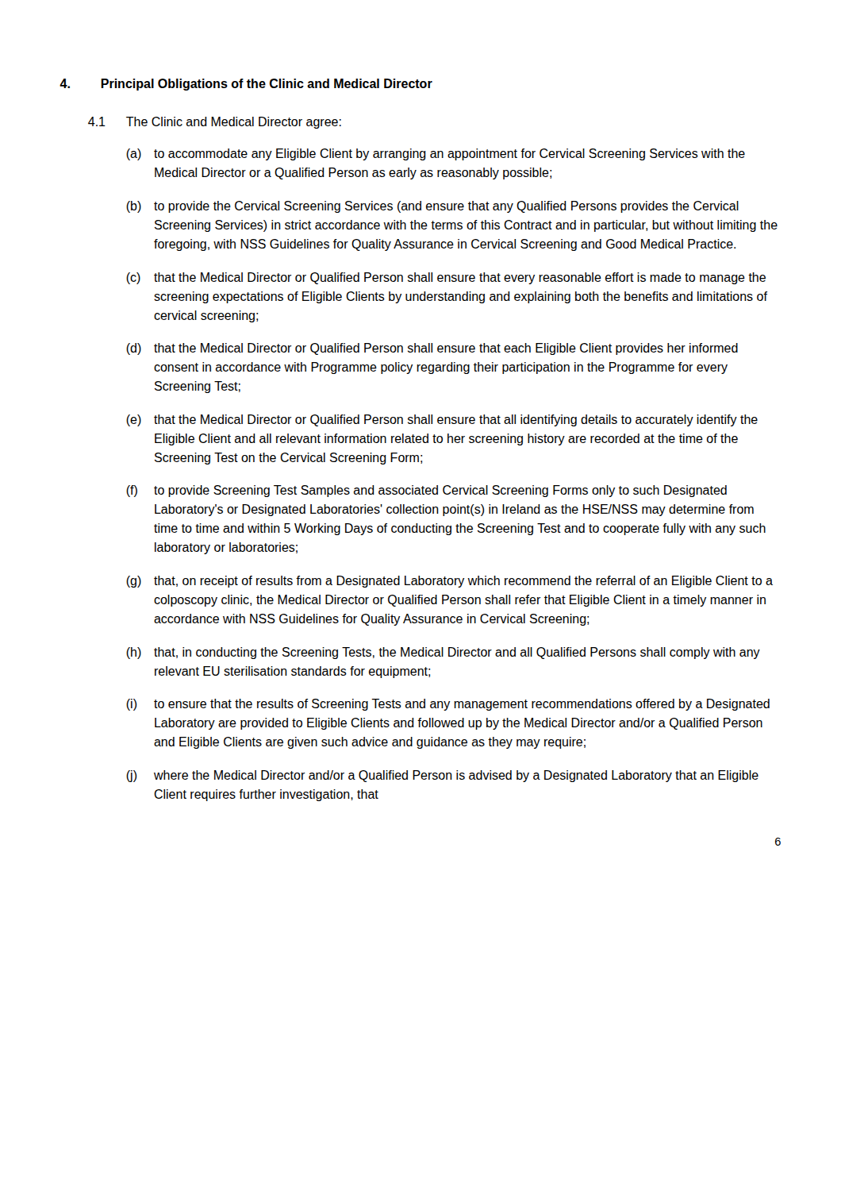4. Principal Obligations of the Clinic and Medical Director
4.1 The Clinic and Medical Director agree:
(a) to accommodate any Eligible Client by arranging an appointment for Cervical Screening Services with the Medical Director or a Qualified Person as early as reasonably possible;
(b) to provide the Cervical Screening Services (and ensure that any Qualified Persons provides the Cervical Screening Services) in strict accordance with the terms of this Contract and in particular, but without limiting the foregoing, with NSS Guidelines for Quality Assurance in Cervical Screening and Good Medical Practice.
(c) that the Medical Director or Qualified Person shall ensure that every reasonable effort is made to manage the screening expectations of Eligible Clients by understanding and explaining both the benefits and limitations of cervical screening;
(d) that the Medical Director or Qualified Person shall ensure that each Eligible Client provides her informed consent in accordance with Programme policy regarding their participation in the Programme for every Screening Test;
(e) that the Medical Director or Qualified Person shall ensure that all identifying details to accurately identify the Eligible Client and all relevant information related to her screening history are recorded at the time of the Screening Test on the Cervical Screening Form;
(f) to provide Screening Test Samples and associated Cervical Screening Forms only to such Designated Laboratory's or Designated Laboratories' collection point(s) in Ireland as the HSE/NSS may determine from time to time and within 5 Working Days of conducting the Screening Test and to cooperate fully with any such laboratory or laboratories;
(g) that, on receipt of results from a Designated Laboratory which recommend the referral of an Eligible Client to a colposcopy clinic, the Medical Director or Qualified Person shall refer that Eligible Client in a timely manner in accordance with NSS Guidelines for Quality Assurance in Cervical Screening;
(h) that, in conducting the Screening Tests, the Medical Director and all Qualified Persons shall comply with any relevant EU sterilisation standards for equipment;
(i) to ensure that the results of Screening Tests and any management recommendations offered by a Designated Laboratory are provided to Eligible Clients and followed up by the Medical Director and/or a Qualified Person and Eligible Clients are given such advice and guidance as they may require;
(j) where the Medical Director and/or a Qualified Person is advised by a Designated Laboratory that an Eligible Client requires further investigation, that
6